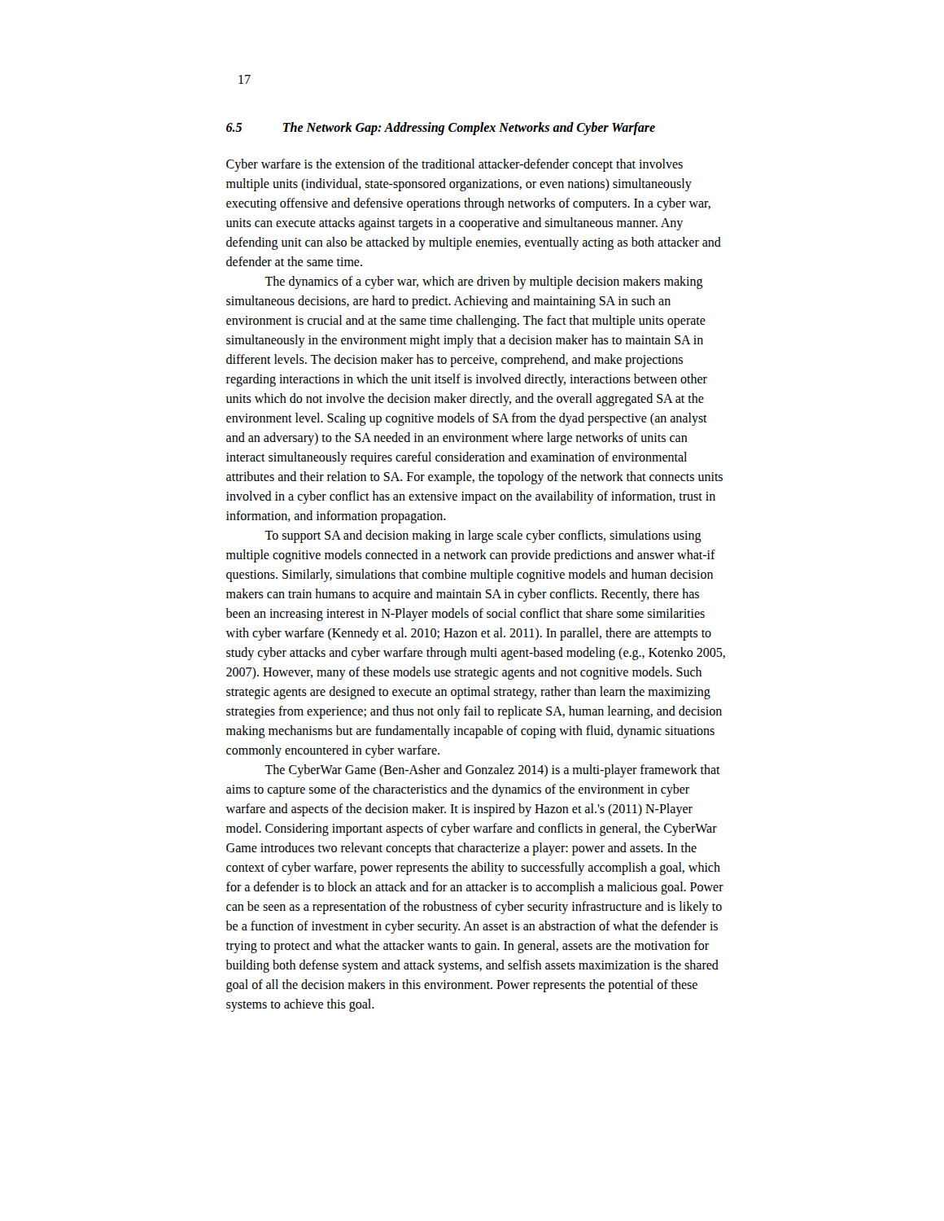17
6.5 The Network Gap: Addressing Complex Networks and Cyber Warfare
Cyber warfare is the extension of the traditional attacker-defender concept that involves multiple units (individual, state-sponsored organizations, or even nations) simultaneously executing offensive and defensive operations through networks of computers. In a cyber war, units can execute attacks against targets in a cooperative and simultaneous manner. Any defending unit can also be attacked by multiple enemies, eventually acting as both attacker and defender at the same time.
The dynamics of a cyber war, which are driven by multiple decision makers making simultaneous decisions, are hard to predict. Achieving and maintaining SA in such an environment is crucial and at the same time challenging. The fact that multiple units operate simultaneously in the environment might imply that a decision maker has to maintain SA in different levels. The decision maker has to perceive, comprehend, and make projections regarding interactions in which the unit itself is involved directly, interactions between other units which do not involve the decision maker directly, and the overall aggregated SA at the environment level. Scaling up cognitive models of SA from the dyad perspective (an analyst and an adversary) to the SA needed in an environment where large networks of units can interact simultaneously requires careful consideration and examination of environmental attributes and their relation to SA. For example, the topology of the network that connects units involved in a cyber conflict has an extensive impact on the availability of information, trust in information, and information propagation.
To support SA and decision making in large scale cyber conflicts, simulations using multiple cognitive models connected in a network can provide predictions and answer what-if questions. Similarly, simulations that combine multiple cognitive models and human decision makers can train humans to acquire and maintain SA in cyber conflicts. Recently, there has been an increasing interest in N-Player models of social conflict that share some similarities with cyber warfare (Kennedy et al. 2010; Hazon et al. 2011). In parallel, there are attempts to study cyber attacks and cyber warfare through multi agent-based modeling (e.g., Kotenko 2005, 2007). However, many of these models use strategic agents and not cognitive models. Such strategic agents are designed to execute an optimal strategy, rather than learn the maximizing strategies from experience; and thus not only fail to replicate SA, human learning, and decision making mechanisms but are fundamentally incapable of coping with fluid, dynamic situations commonly encountered in cyber warfare.
The CyberWar Game (Ben-Asher and Gonzalez 2014) is a multi-player framework that aims to capture some of the characteristics and the dynamics of the environment in cyber warfare and aspects of the decision maker. It is inspired by Hazon et al.'s (2011) N-Player model. Considering important aspects of cyber warfare and conflicts in general, the CyberWar Game introduces two relevant concepts that characterize a player: power and assets. In the context of cyber warfare, power represents the ability to successfully accomplish a goal, which for a defender is to block an attack and for an attacker is to accomplish a malicious goal. Power can be seen as a representation of the robustness of cyber security infrastructure and is likely to be a function of investment in cyber security. An asset is an abstraction of what the defender is trying to protect and what the attacker wants to gain. In general, assets are the motivation for building both defense system and attack systems, and selfish assets maximization is the shared goal of all the decision makers in this environment. Power represents the potential of these systems to achieve this goal.